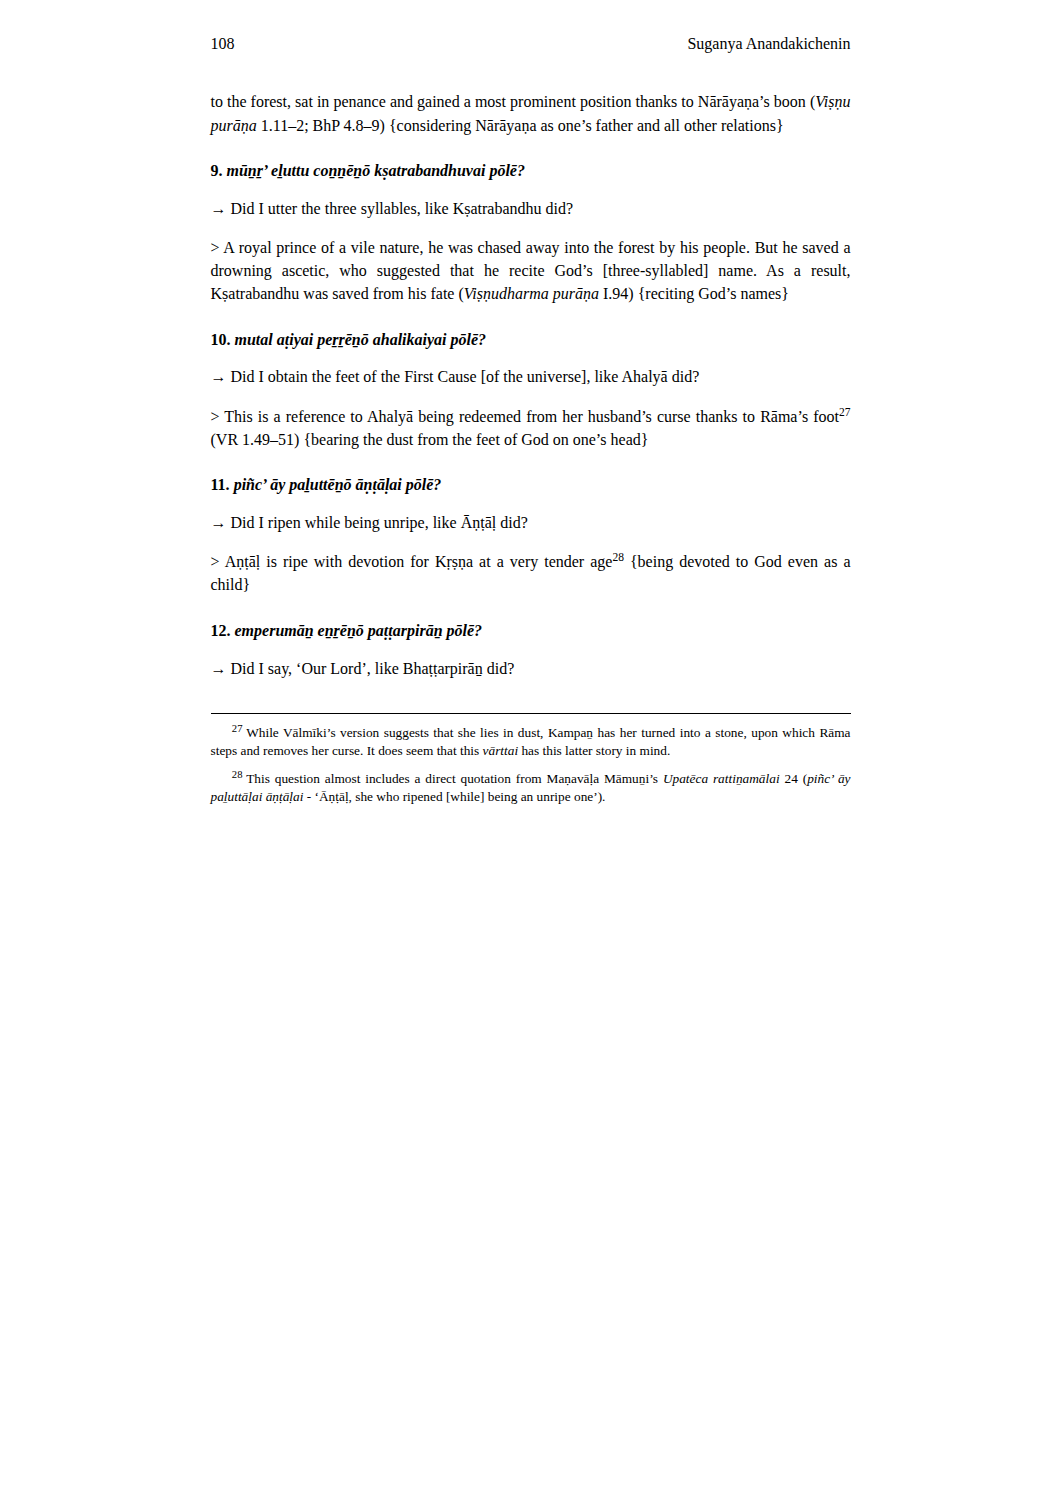108 Suganya Anandakichenin
to the forest, sat in penance and gained a most prominent position thanks to Nārāyaṇa’s boon (Viṣṇu purāṇa 1.11–2; BhP 4.8–9) {considering Nārāyaṇa as one’s father and all other relations}
9. mūṉṟ’ eḻuttu coṉṉēṉō kṣatrabandhuvai pōlē?
→ Did I utter the three syllables, like Kṣatrabandhu did?
> A royal prince of a vile nature, he was chased away into the forest by his people. But he saved a drowning ascetic, who suggested that he recite God’s [three-syllabled] name. As a result, Kṣatrabandhu was saved from his fate (Viṣṇudharma purāṇa I.94) {reciting God’s names}
10. mutal aṭiyai peṟṟēṉō ahalikaiyai pōlē?
→ Did I obtain the feet of the First Cause [of the universe], like Ahalyā did?
> This is a reference to Ahalyā being redeemed from her husband’s curse thanks to Rāma’s foot27 (VR 1.49–51) {bearing the dust from the feet of God on one’s head}
11. piñc’ āy paḻuttēṉō āṇṭāḷai pōlē?
→ Did I ripen while being unripe, like Āṇṭāḷ did?
> Aṇṭāḷ is ripe with devotion for Kṛṣṇa at a very tender age28 {being devoted to God even as a child}
12. emperumāṉ eṉṟēṉō paṭṭarpirāṉ pōlē?
→ Did I say, ‘Our Lord’, like Bhaṭṭarpirāṉ did?
27 While Vālmīki’s version suggests that she lies in dust, Kampaṉ has her turned into a stone, upon which Rāma steps and removes her curse. It does seem that this vārttai has this latter story in mind.
28 This question almost includes a direct quotation from Maṇavāḷa Māmuṉi’s Upatēca rattiṉamālai 24 (piñc’ āy paḻuttāḷai āṇṭāḷai - ‘Āṇṭāḷ, she who ripened [while] being an unripe one’).